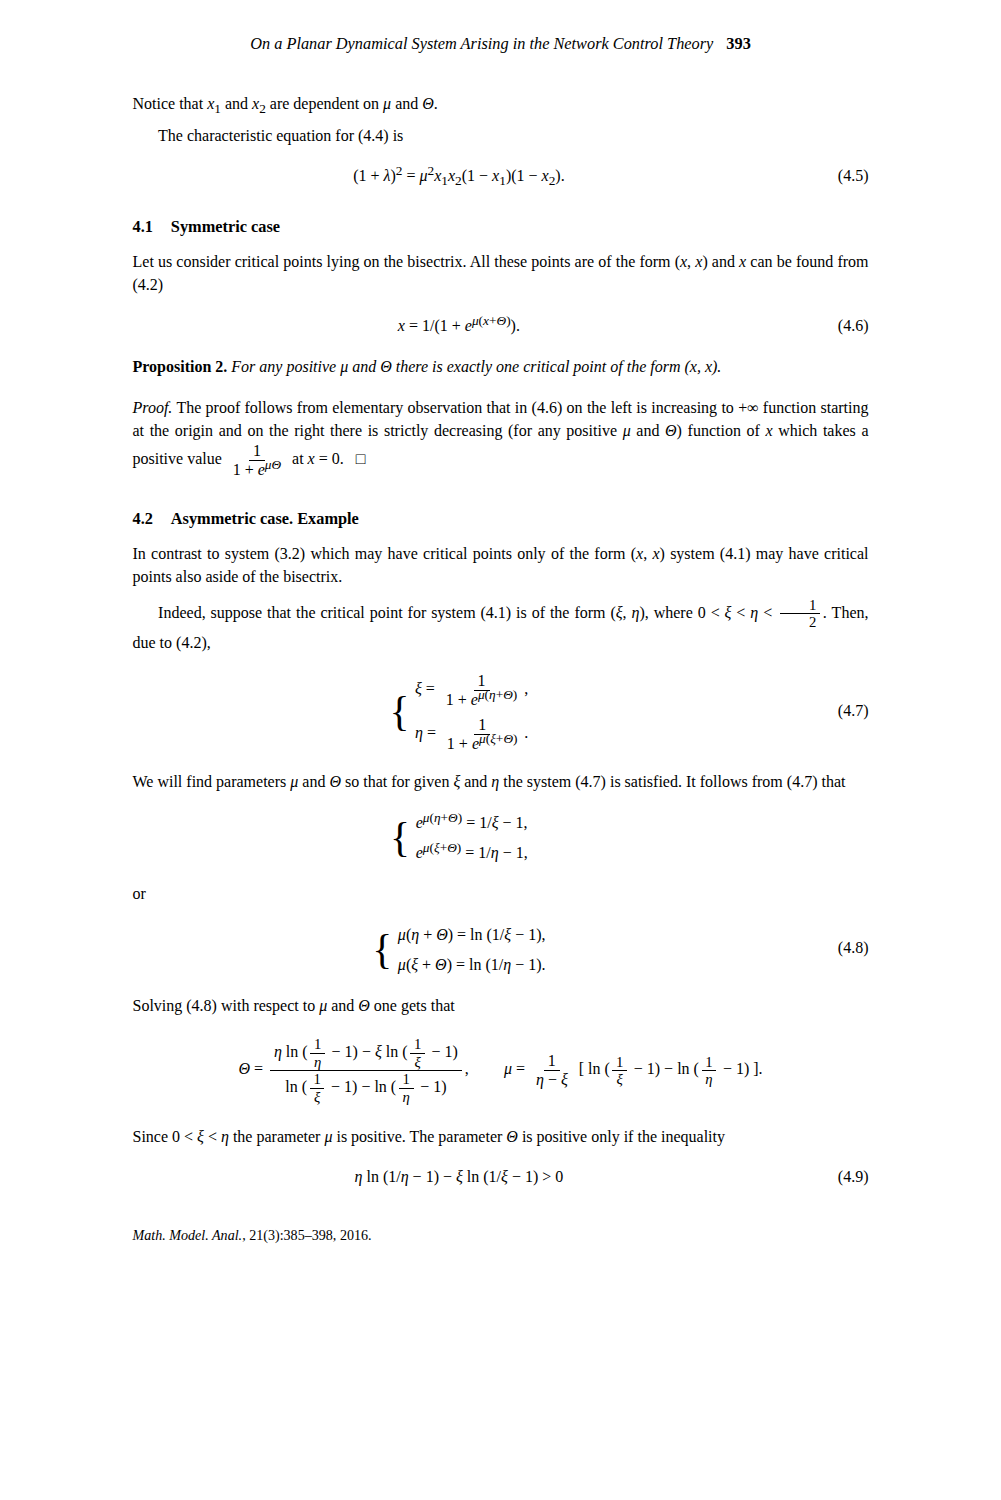On a Planar Dynamical System Arising in the Network Control Theory393
Notice that x1 and x2 are dependent on μ and Θ.
The characteristic equation for (4.4) is
(1 + λ)2 = μ2x1x2(1 − x1)(1 − x2).
(4.5)
4.1 Symmetric case
Let us consider critical points lying on the bisectrix. All these points are of the form (x, x) and x can be found from (4.2)
x = 1/(1 + eμ(x+Θ)).
(4.6)
Proposition 2. For any positive μ and Θ there is exactly one critical point of the form (x, x).
Proof. The proof follows from elementary observation that in (4.6) on the left is increasing to +∞ function starting at the origin and on the right there is strictly decreasing (for any positive μ and Θ) function of x which takes a positive value 11 + eμΘ at x = 0. □
4.2 Asymmetric case. Example
In contrast to system (3.2) which may have critical points only of the form (x, x) system (4.1) may have critical points also aside of the bisectrix.
Indeed, suppose that the critical point for system (4.1) is of the form (ξ, η), where 0 < ξ < η < 12. Then, due to (4.2),
{ ξ = 11 + eμ(η+Θ), η = 11 + eμ(ξ+Θ).
(4.7)
We will find parameters μ and Θ so that for given ξ and η the system (4.7) is satisfied. It follows from (4.7) that
{ eμ(η+Θ) = 1/ξ − 1, eμ(ξ+Θ) = 1/η − 1,
or
{ μ(η + Θ) = ln (1/ξ − 1), μ(ξ + Θ) = ln (1/η − 1).
(4.8)
Solving (4.8) with respect to μ and Θ one gets that
Θ = η ln (1 η − 1) − ξ ln (1 ξ − 1) ln (1 ξ − 1) − ln (1 η − 1) , μ = 1 η − ξ [ ln (1 ξ − 1) − ln (1 η − 1) ].
Since 0 < ξ < η the parameter μ is positive. The parameter Θ is positive only if the inequality
η ln (1/η − 1) − ξ ln (1/ξ − 1) > 0
(4.9)
Math. Model. Anal., 21(3):385–398, 2016.